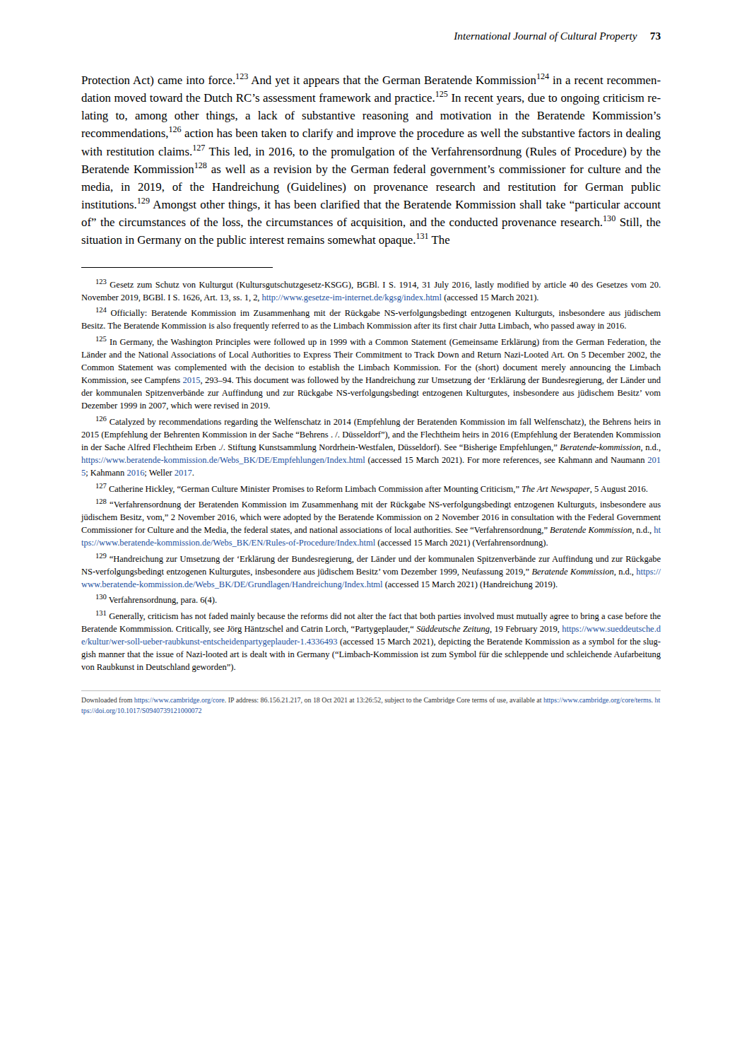International Journal of Cultural Property 73
Protection Act) came into force.123 And yet it appears that the German Beratende Kommission124 in a recent recommendation moved toward the Dutch RC’s assessment framework and practice.125 In recent years, due to ongoing criticism relating to, among other things, a lack of substantive reasoning and motivation in the Beratende Kommission’s recommendations,126 action has been taken to clarify and improve the procedure as well the substantive factors in dealing with restitution claims.127 This led, in 2016, to the promulgation of the Verfahrensordnung (Rules of Procedure) by the Beratende Kommission128 as well as a revision by the German federal government’s commissioner for culture and the media, in 2019, of the Handreichung (Guidelines) on provenance research and restitution for German public institutions.129 Amongst other things, it has been clarified that the Beratende Kommission shall take “particular account of” the circumstances of the loss, the circumstances of acquisition, and the conducted provenance research.130 Still, the situation in Germany on the public interest remains somewhat opaque.131 The
123 Gesetz zum Schutz von Kulturgut (Kultursgutschutzgesetz-KSGG), BGBl. I S. 1914, 31 July 2016, lastly modified by article 40 des Gesetzes vom 20. November 2019, BGBl. I S. 1626, Art. 13, ss. 1, 2, http://www.gesetze-im-internet.de/kgsg/index.html (accessed 15 March 2021).
124 Officially: Beratende Kommission im Zusammenhang mit der Rückgabe NS-verfolgungsbedingt entzogenen Kulturguts, insbesondere aus jüdischem Besitz. The Beratende Kommission is also frequently referred to as the Limbach Kommission after its first chair Jutta Limbach, who passed away in 2016.
125 In Germany, the Washington Principles were followed up in 1999 with a Common Statement (Gemeinsame Erklärung) from the German Federation, the Länder and the National Associations of Local Authorities to Express Their Commitment to Track Down and Return Nazi-Looted Art. On 5 December 2002, the Common Statement was complemented with the decision to establish the Limbach Kommission. For the (short) document merely announcing the Limbach Kommission, see Campfens 2015, 293–94. This document was followed by the Handreichung zur Umsetzung der ‘Erklärung der Bundesregierung, der Länder und der kommunalen Spitzenverbände zur Auffindung und zur Rückgabe NS-verfolgungsbedingt entzogenen Kulturgutes, insbesondere aus jüdischem Besitz’ vom Dezember 1999 in 2007, which were revised in 2019.
126 Catalyzed by recommendations regarding the Welfenschatz in 2014 (Empfehlung der Beratenden Kommission im fall Welfenschatz), the Behrens heirs in 2015 (Empfehlung der Behrenten Kommission in der Sache “Behrens . /. Düsseldorf”), and the Flechtheim heirs in 2016 (Empfehlung der Beratenden Kommission in der Sache Alfred Flechtheim Erben ./. Stiftung Kunstsammlung Nordrhein-Westfalen, Düsseldorf). See “Bisherige Empfehlungen,” Beratende-kommission, n.d., https://www.beratende-kommission.de/Webs_BK/DE/Empfehlungen/Index.html (accessed 15 March 2021). For more references, see Kahmann and Naumann 2015; Kahmann 2016; Weller 2017.
127 Catherine Hickley, “German Culture Minister Promises to Reform Limbach Commission after Mounting Criticism,” The Art Newspaper, 5 August 2016.
128 “Verfahrensordnung der Beratenden Kommission im Zusammenhang mit der Rückgabe NS-verfolgungsbedingt entzogenen Kulturguts, insbesondere aus jüdischem Besitz, vom,” 2 November 2016, which were adopted by the Beratende Kommission on 2 November 2016 in consultation with the Federal Government Commissioner for Culture and the Media, the federal states, and national associations of local authorities. See “Verfahrensordnung,” Beratende Kommission, n.d., https://www.beratende-kommission.de/Webs_BK/EN/Rules-of-Procedure/Index.html (accessed 15 March 2021) (Verfahrensordnung).
129 “Handreichung zur Umsetzung der ‘Erklärung der Bundesregierung, der Länder und der kommunalen Spitzenverbände zur Auffindung und zur Rückgabe NS-verfolgungsbedingt entzogenen Kulturgutes, insbesondere aus jüdischem Besitz’ vom Dezember 1999, Neufassung 2019,” Beratende Kommission, n.d., https://www.beratende-kommission.de/Webs_BK/DE/Grundlagen/Handreichung/Index.html (accessed 15 March 2021) (Handreichung 2019).
130 Verfahrensordnung, para. 6(4).
131 Generally, criticism has not faded mainly because the reforms did not alter the fact that both parties involved must mutually agree to bring a case before the Beratende Kommmission. Critically, see Jörg Häntzschel and Catrin Lorch, “Partygeplauder,“ Süddeutsche Zeitung, 19 February 2019, https://www.sueddeutsche.de/kultur/wer-soll-ueber-raubkunst-entscheidenpartygeplauder-1.4336493 (accessed 15 March 2021), depicting the Beratende Kommission as a symbol for the sluggish manner that the issue of Nazi-looted art is dealt with in Germany (“Limbach-Kommission ist zum Symbol für die schleppende und schleichende Aufarbeitung von Raubkunst in Deutschland geworden”).
Downloaded from https://www.cambridge.org/core. IP address: 86.156.21.217, on 18 Oct 2021 at 13:26:52, subject to the Cambridge Core terms of use, available at https://www.cambridge.org/core/terms. https://doi.org/10.1017/S0940739121000072